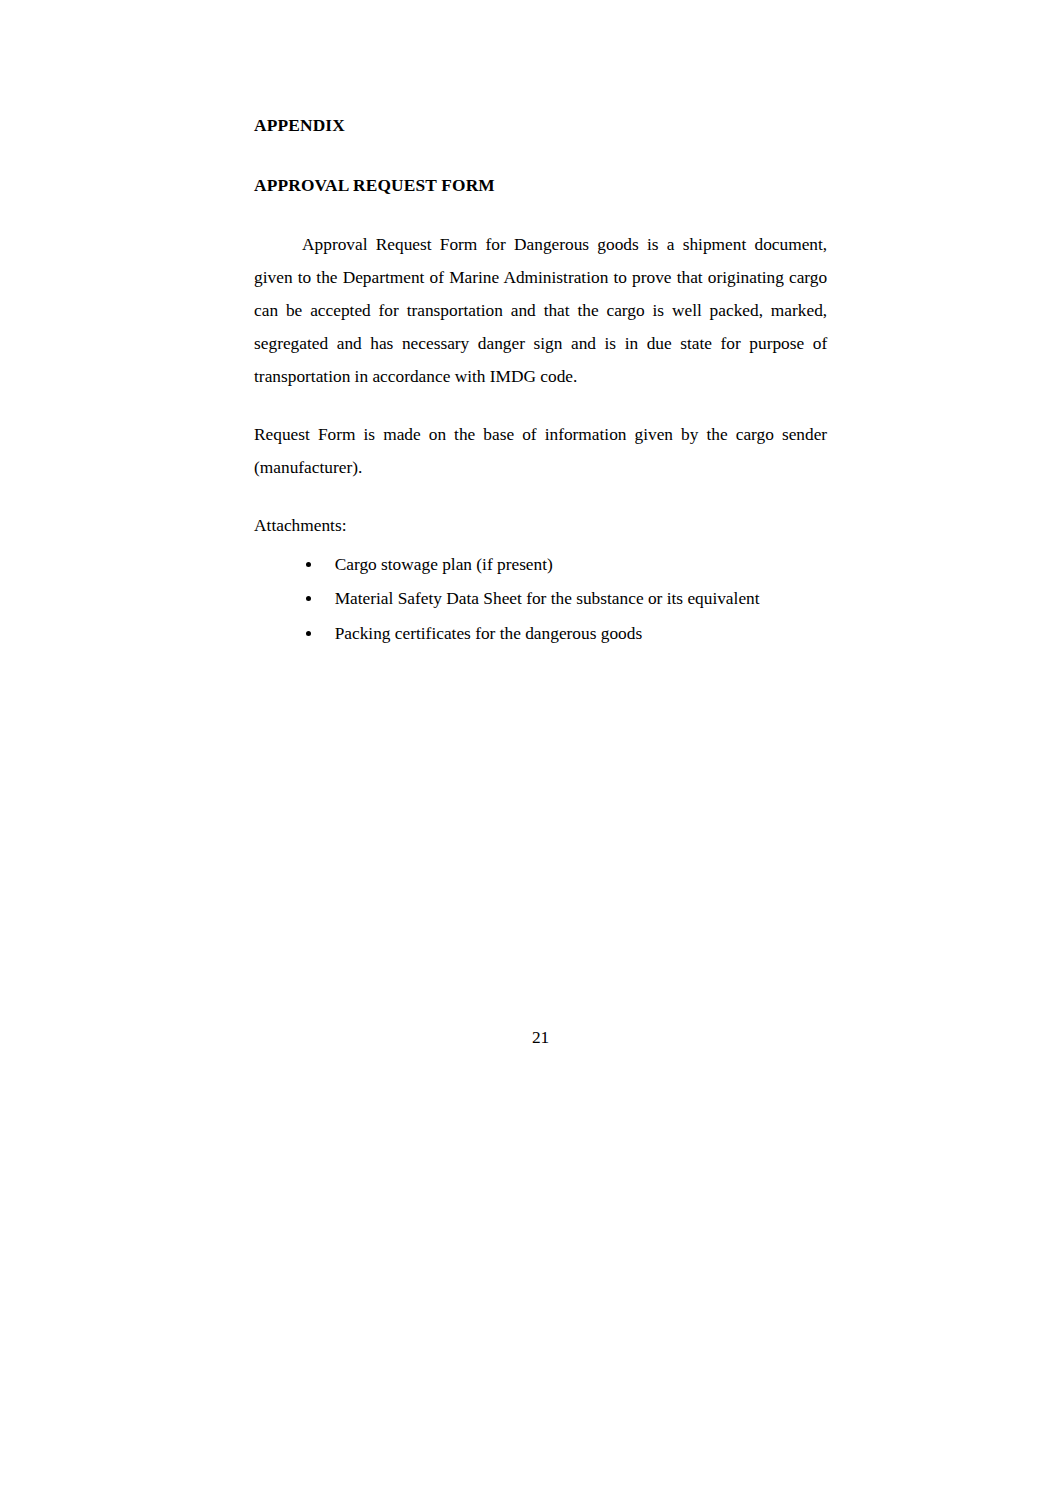APPENDIX
APPROVAL REQUEST FORM
Approval Request Form for Dangerous goods is a shipment document, given to the Department of Marine Administration to prove that originating cargo can be accepted for transportation and that the cargo is well packed, marked, segregated and has necessary danger sign and is in due state for purpose of transportation in accordance with IMDG code.
Request Form is made on the base of information given by the cargo sender (manufacturer).
Attachments:
Cargo stowage plan (if present)
Material Safety Data Sheet for the substance or its equivalent
Packing certificates for the dangerous goods
21